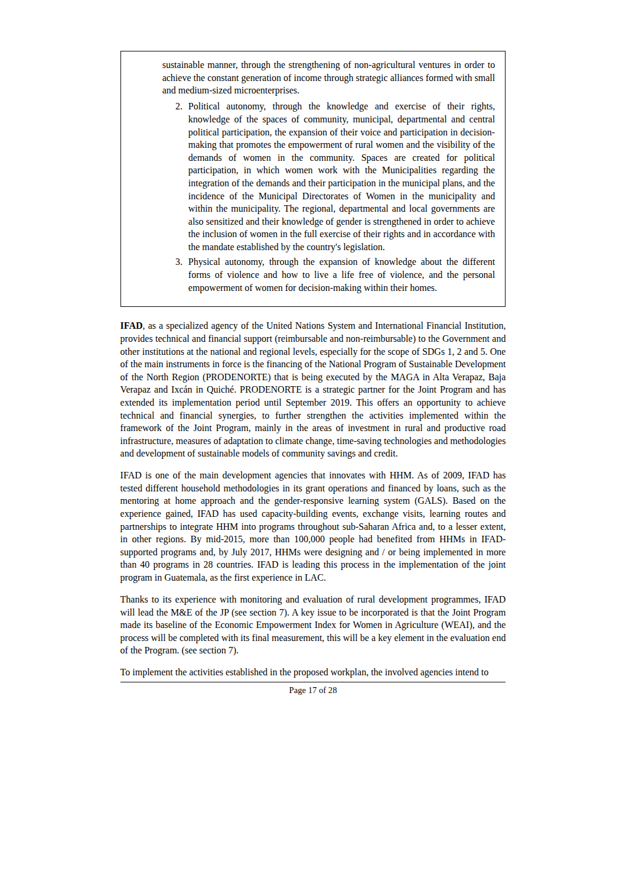sustainable manner, through the strengthening of non-agricultural ventures in order to achieve the constant generation of income through strategic alliances formed with small and medium-sized microenterprises.
Political autonomy, through the knowledge and exercise of their rights, knowledge of the spaces of community, municipal, departmental and central political participation, the expansion of their voice and participation in decision-making that promotes the empowerment of rural women and the visibility of the demands of women in the community. Spaces are created for political participation, in which women work with the Municipalities regarding the integration of the demands and their participation in the municipal plans, and the incidence of the Municipal Directorates of Women in the municipality and within the municipality. The regional, departmental and local governments are also sensitized and their knowledge of gender is strengthened in order to achieve the inclusion of women in the full exercise of their rights and in accordance with the mandate established by the country's legislation.
Physical autonomy, through the expansion of knowledge about the different forms of violence and how to live a life free of violence, and the personal empowerment of women for decision-making within their homes.
IFAD, as a specialized agency of the United Nations System and International Financial Institution, provides technical and financial support (reimbursable and non-reimbursable) to the Government and other institutions at the national and regional levels, especially for the scope of SDGs 1, 2 and 5. One of the main instruments in force is the financing of the National Program of Sustainable Development of the North Region (PRODENORTE) that is being executed by the MAGA in Alta Verapaz, Baja Verapaz and Ixcán in Quiché. PRODENORTE is a strategic partner for the Joint Program and has extended its implementation period until September 2019. This offers an opportunity to achieve technical and financial synergies, to further strengthen the activities implemented within the framework of the Joint Program, mainly in the areas of investment in rural and productive road infrastructure, measures of adaptation to climate change, time-saving technologies and methodologies and development of sustainable models of community savings and credit.
IFAD is one of the main development agencies that innovates with HHM. As of 2009, IFAD has tested different household methodologies in its grant operations and financed by loans, such as the mentoring at home approach and the gender-responsive learning system (GALS). Based on the experience gained, IFAD has used capacity-building events, exchange visits, learning routes and partnerships to integrate HHM into programs throughout sub-Saharan Africa and, to a lesser extent, in other regions. By mid-2015, more than 100,000 people had benefited from HHMs in IFAD-supported programs and, by July 2017, HHMs were designing and / or being implemented in more than 40 programs in 28 countries. IFAD is leading this process in the implementation of the joint program in Guatemala, as the first experience in LAC.
Thanks to its experience with monitoring and evaluation of rural development programmes, IFAD will lead the M&E of the JP (see section 7). A key issue to be incorporated is that the Joint Program made its baseline of the Economic Empowerment Index for Women in Agriculture (WEAI), and the process will be completed with its final measurement, this will be a key element in the evaluation end of the Program. (see section 7).
To implement the activities established in the proposed workplan, the involved agencies intend to
Page 17 of 28